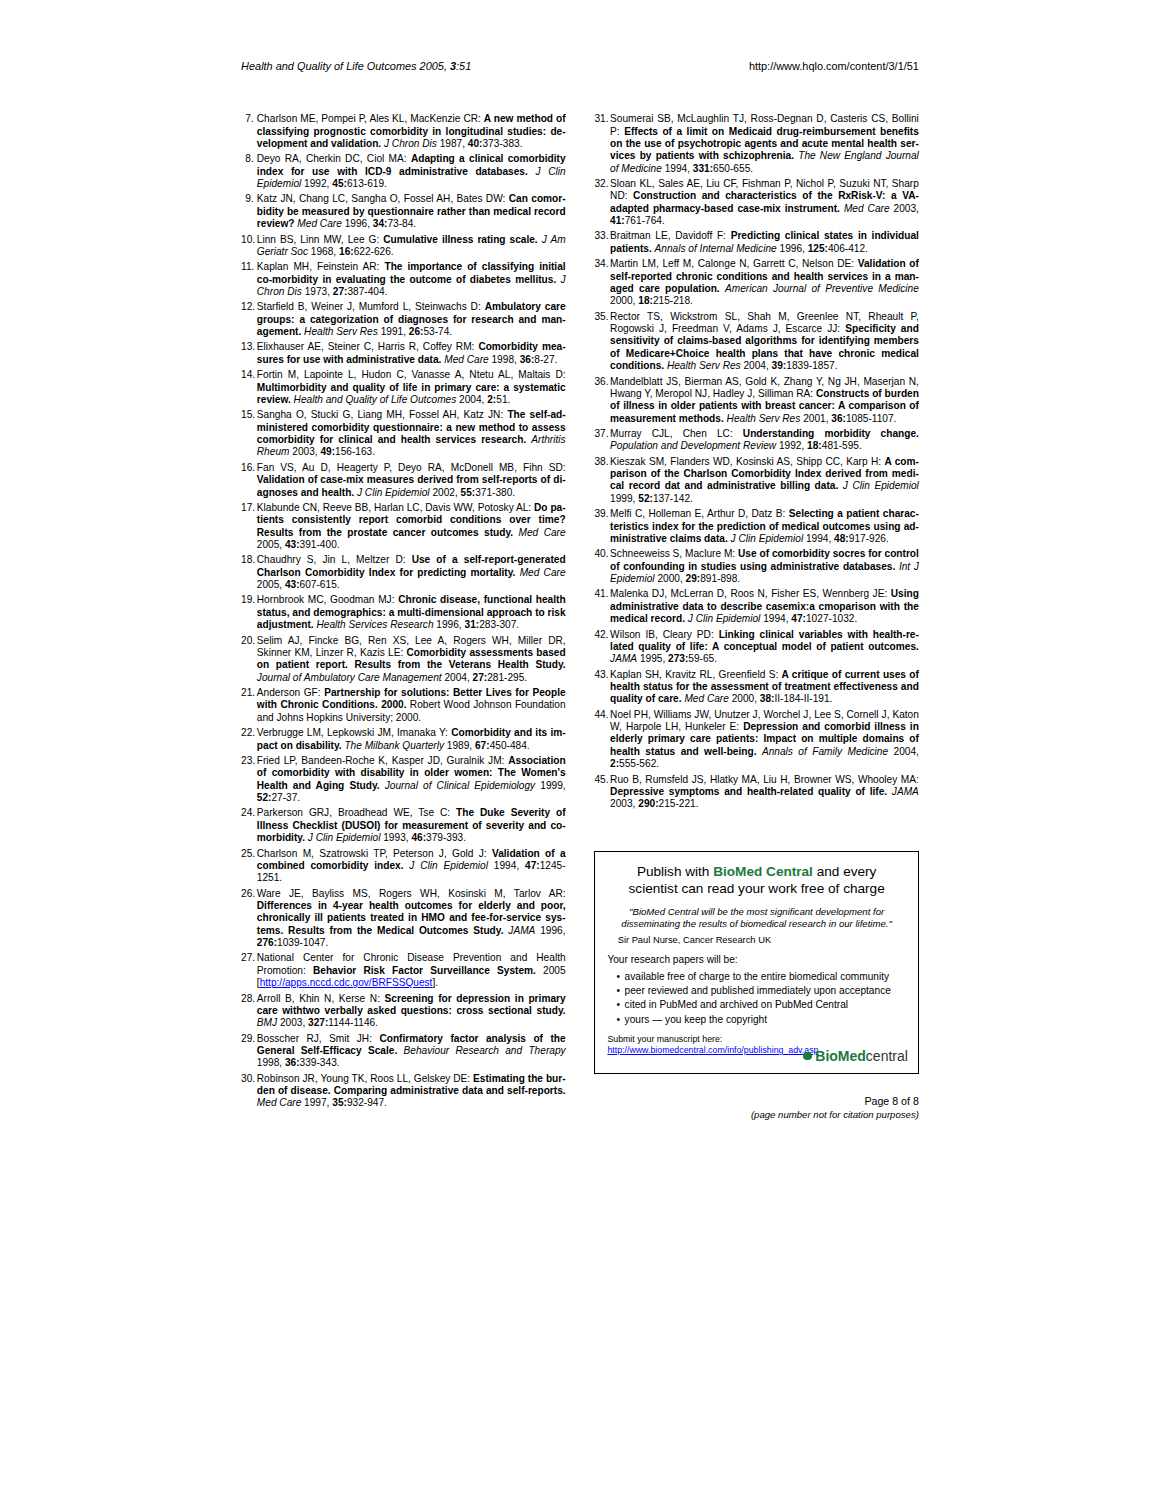Health and Quality of Life Outcomes 2005, 3:51
http://www.hqlo.com/content/3/1/51
7. Charlson ME, Pompei P, Ales KL, MacKenzie CR: A new method of classifying prognostic comorbidity in longitudinal studies: development and validation. J Chron Dis 1987, 40: 373-383.
8. Deyo RA, Cherkin DC, Ciol MA: Adapting a clinical comorbidity index for use with ICD-9 administrative databases. J Clin Epidemiol 1992, 45: 613-619.
9. Katz JN, Chang LC, Sangha O, Fossel AH, Bates DW: Can comorbidity be measured by questionnaire rather than medical record review? Med Care 1996, 34: 73-84.
10. Linn BS, Linn MW, Lee G: Cumulative illness rating scale. J Am Geriatr Soc 1968, 16: 622-626.
11. Kaplan MH, Feinstein AR: The importance of classifying initial co-morbidity in evaluating the outcome of diabetes mellitus. J Chron Dis 1973, 27: 387-404.
12. Starfield B, Weiner J, Mumford L, Steinwachs D: Ambulatory care groups: a categorization of diagnoses for research and management. Health Serv Res 1991, 26: 53-74.
13. Elixhauser AE, Steiner C, Harris R, Coffey RM: Comorbidity measures for use with administrative data. Med Care 1998, 36: 8-27.
14. Fortin M, Lapointe L, Hudon C, Vanasse A, Ntetu AL, Maltais D: Multimorbidity and quality of life in primary care: a systematic review. Health and Quality of Life Outcomes 2004, 2: 51.
15. Sangha O, Stucki G, Liang MH, Fossel AH, Katz JN: The self-administered comorbidity questionnaire: a new method to assess comorbidity for clinical and health services research. Arthritis Rheum 2003, 49: 156-163.
16. Fan VS, Au D, Heagerty P, Deyo RA, McDonell MB, Fihn SD: Validation of case-mix measures derived from self-reports of diagnoses and health. J Clin Epidemiol 2002, 55: 371-380.
17. Klabunde CN, Reeve BB, Harlan LC, Davis WW, Potosky AL: Do patients consistently report comorbid conditions over time? Results from the prostate cancer outcomes study. Med Care 2005, 43: 391-400.
18. Chaudhry S, Jin L, Meltzer D: Use of a self-report-generated Charlson Comorbidity Index for predicting mortality. Med Care 2005, 43: 607-615.
19. Hornbrook MC, Goodman MJ: Chronic disease, functional health status, and demographics: a multi-dimensional approach to risk adjustment. Health Services Research 1996, 31: 283-307.
20. Selim AJ, Fincke BG, Ren XS, Lee A, Rogers WH, Miller DR, Skinner KM, Linzer R, Kazis LE: Comorbidity assessments based on patient report. Results from the Veterans Health Study. Journal of Ambulatory Care Management 2004, 27: 281-295.
21. Anderson GF: Partnership for solutions: Better Lives for People with Chronic Conditions. 2000. Robert Wood Johnson Foundation and Johns Hopkins University; 2000.
22. Verbrugge LM, Lepkowski JM, Imanaka Y: Comorbidity and its impact on disability. The Milbank Quarterly 1989, 67: 450-484.
23. Fried LP, Bandeen-Roche K, Kasper JD, Guralnik JM: Association of comorbidity with disability in older women: The Women's Health and Aging Study. Journal of Clinical Epidemiology 1999, 52: 27-37.
24. Parkerson GRJ, Broadhead WE, Tse C: The Duke Severity of Illness Checklist (DUSOI) for measurement of severity and comorbidity. J Clin Epidemiol 1993, 46: 379-393.
25. Charlson M, Szatrowski TP, Peterson J, Gold J: Validation of a combined comorbidity index. J Clin Epidemiol 1994, 47: 1245-1251.
26. Ware JE, Bayliss MS, Rogers WH, Kosinski M, Tarlov AR: Differences in 4-year health outcomes for elderly and poor, chronically ill patients treated in HMO and fee-for-service systems. Results from the Medical Outcomes Study. JAMA 1996, 276: 1039-1047.
27. National Center for Chronic Disease Prevention and Health Promotion: Behavior Risk Factor Surveillance System. 2005 [http://apps.nccd.cdc.gov/BRFSSQuest].
28. Arroll B, Khin N, Kerse N: Screening for depression in primary care withtwo verbally asked questions: cross sectional study. BMJ 2003, 327: 1144-1146.
29. Bosscher RJ, Smit JH: Confirmatory factor analysis of the General Self-Efficacy Scale. Behaviour Research and Therapy 1998, 36: 339-343.
30. Robinson JR, Young TK, Roos LL, Gelskey DE: Estimating the burden of disease. Comparing administrative data and self-reports. Med Care 1997, 35: 932-947.
31. Soumerai SB, McLaughlin TJ, Ross-Degnan D, Casteris CS, Bollini P: Effects of a limit on Medicaid drug-reimbursement benefits on the use of psychotropic agents and acute mental health services by patients with schizophrenia. The New England Journal of Medicine 1994, 331: 650-655.
32. Sloan KL, Sales AE, Liu CF, Fishman P, Nichol P, Suzuki NT, Sharp ND: Construction and characteristics of the RxRisk-V: a VA-adapted pharmacy-based case-mix instrument. Med Care 2003, 41: 761-764.
33. Braitman LE, Davidoff F: Predicting clinical states in individual patients. Annals of Internal Medicine 1996, 125: 406-412.
34. Martin LM, Leff M, Calonge N, Garrett C, Nelson DE: Validation of self-reported chronic conditions and health services in a managed care population. American Journal of Preventive Medicine 2000, 18: 215-218.
35. Rector TS, Wickstrom SL, Shah M, Greenlee NT, Rheault P, Rogowski J, Freedman V, Adams J, Escarce JJ: Specificity and sensitivity of claims-based algorithms for identifying members of Medicare+Choice health plans that have chronic medical conditions. Health Serv Res 2004, 39: 1839-1857.
36. Mandelblatt JS, Bierman AS, Gold K, Zhang Y, Ng JH, Maserjan N, Hwang Y, Meropol NJ, Hadley J, Silliman RA: Constructs of burden of illness in older patients with breast cancer: A comparison of measurement methods. Health Serv Res 2001, 36: 1085-1107.
37. Murray CJL, Chen LC: Understanding morbidity change. Population and Development Review 1992, 18: 481-595.
38. Kieszak SM, Flanders WD, Kosinski AS, Shipp CC, Karp H: A comparison of the Charlson Comorbidity Index derived from medical record dat and administrative billing data. J Clin Epidemiol 1999, 52: 137-142.
39. Melfi C, Holleman E, Arthur D, Datz B: Selecting a patient characteristics index for the prediction of medical outcomes using administrative claims data. J Clin Epidemiol 1994, 48: 917-926.
40. Schneeweiss S, Maclure M: Use of comorbidity socres for control of confounding in studies using administrative databases. Int J Epidemiol 2000, 29: 891-898.
41. Malenka DJ, McLerran D, Roos N, Fisher ES, Wennberg JE: Using administrative data to describe casemix:a cmoparison with the medical record. J Clin Epidemiol 1994, 47: 1027-1032.
42. Wilson IB, Cleary PD: Linking clinical variables with health-related quality of life: A conceptual model of patient outcomes. JAMA 1995, 273: 59-65.
43. Kaplan SH, Kravitz RL, Greenfield S: A critique of current uses of health status for the assessment of treatment effectiveness and quality of care. Med Care 2000, 38: II-184-II-191.
44. Noel PH, Williams JW, Unutzer J, Worchel J, Lee S, Cornell J, Katon W, Harpole LH, Hunkeler E: Depression and comorbid illness in elderly primary care patients: Impact on multiple domains of health status and well-being. Annals of Family Medicine 2004, 2: 555-562.
45. Ruo B, Rumsfeld JS, Hlatky MA, Liu H, Browner WS, Whooley MA: Depressive symptoms and health-related quality of life. JAMA 2003, 290: 215-221.
Publish with BioMed Central and every
scientist can read your work free of charge
"BioMed Central will be the most significant development for
disseminating the results of biomedical research in our lifetime."
Sir Paul Nurse, Cancer Research UK
Your research papers will be:
available free of charge to the entire biomedical community
peer reviewed and published immediately upon acceptance
cited in PubMed and archived on PubMed Central
yours — you keep the copyright
Submit your manuscript here:
http://www.biomedcentral.com/info/publishing_adv.asp
BioMed central
Page 8 of 8
(page number not for citation purposes)